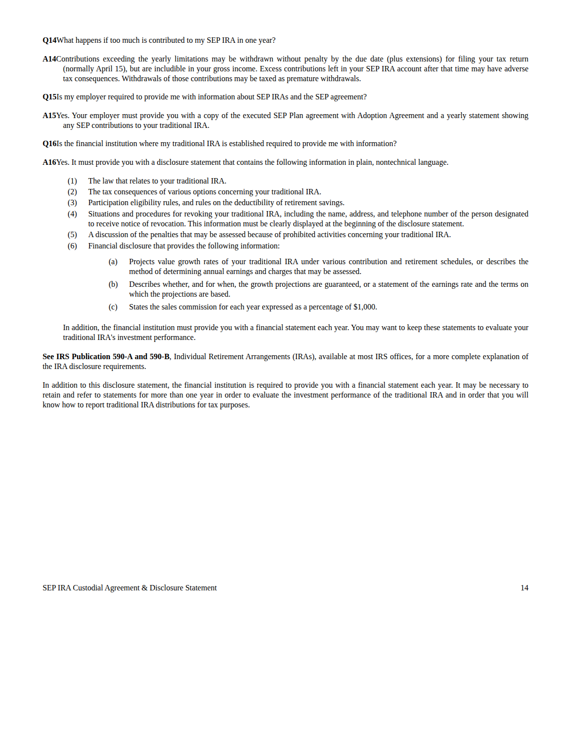Q14 What happens if too much is contributed to my SEP IRA in one year?
A14 Contributions exceeding the yearly limitations may be withdrawn without penalty by the due date (plus extensions) for filing your tax return (normally April 15), but are includible in your gross income. Excess contributions left in your SEP IRA account after that time may have adverse tax consequences. Withdrawals of those contributions may be taxed as premature withdrawals.
Q15 Is my employer required to provide me with information about SEP IRAs and the SEP agreement?
A15 Yes. Your employer must provide you with a copy of the executed SEP Plan agreement with Adoption Agreement and a yearly statement showing any SEP contributions to your traditional IRA.
Q16 Is the financial institution where my traditional IRA is established required to provide me with information?
A16 Yes. It must provide you with a disclosure statement that contains the following information in plain, nontechnical language.
The law that relates to your traditional IRA.
The tax consequences of various options concerning your traditional IRA.
Participation eligibility rules, and rules on the deductibility of retirement savings.
Situations and procedures for revoking your traditional IRA, including the name, address, and telephone number of the person designated to receive notice of revocation. This information must be clearly displayed at the beginning of the disclosure statement.
A discussion of the penalties that may be assessed because of prohibited activities concerning your traditional IRA.
Financial disclosure that provides the following information:
Projects value growth rates of your traditional IRA under various contribution and retirement schedules, or describes the method of determining annual earnings and charges that may be assessed.
Describes whether, and for when, the growth projections are guaranteed, or a statement of the earnings rate and the terms on which the projections are based.
States the sales commission for each year expressed as a percentage of $1,000.
In addition, the financial institution must provide you with a financial statement each year. You may want to keep these statements to evaluate your traditional IRA's investment performance.
See IRS Publication 590-A and 590-B, Individual Retirement Arrangements (IRAs), available at most IRS offices, for a more complete explanation of the IRA disclosure requirements.
In addition to this disclosure statement, the financial institution is required to provide you with a financial statement each year. It may be necessary to retain and refer to statements for more than one year in order to evaluate the investment performance of the traditional IRA and in order that you will know how to report traditional IRA distributions for tax purposes.
SEP IRA Custodial Agreement & Disclosure Statement
14